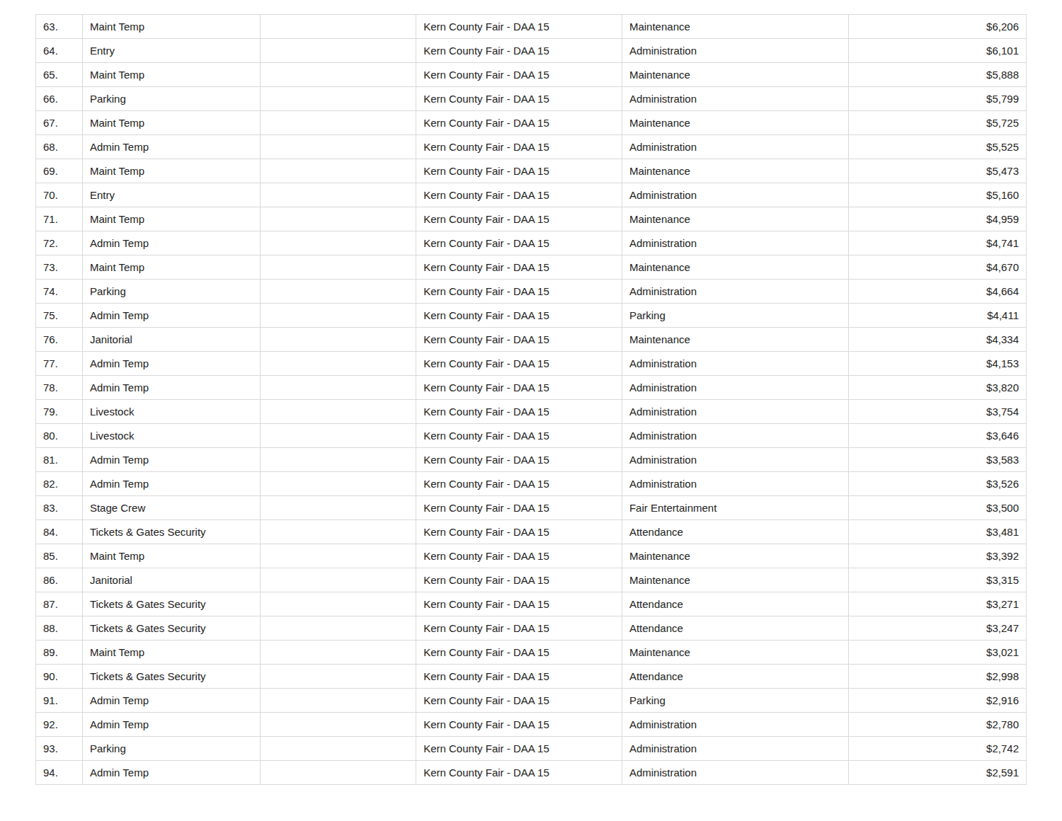| 63. | Maint Temp | | Kern County Fair - DAA 15 | Maintenance | $6,206 |
| 64. | Entry | | Kern County Fair - DAA 15 | Administration | $6,101 |
| 65. | Maint Temp | | Kern County Fair - DAA 15 | Maintenance | $5,888 |
| 66. | Parking | | Kern County Fair - DAA 15 | Administration | $5,799 |
| 67. | Maint Temp | | Kern County Fair - DAA 15 | Maintenance | $5,725 |
| 68. | Admin Temp | | Kern County Fair - DAA 15 | Administration | $5,525 |
| 69. | Maint Temp | | Kern County Fair - DAA 15 | Maintenance | $5,473 |
| 70. | Entry | | Kern County Fair - DAA 15 | Administration | $5,160 |
| 71. | Maint Temp | | Kern County Fair - DAA 15 | Maintenance | $4,959 |
| 72. | Admin Temp | | Kern County Fair - DAA 15 | Administration | $4,741 |
| 73. | Maint Temp | | Kern County Fair - DAA 15 | Maintenance | $4,670 |
| 74. | Parking | | Kern County Fair - DAA 15 | Administration | $4,664 |
| 75. | Admin Temp | | Kern County Fair - DAA 15 | Parking | $4,411 |
| 76. | Janitorial | | Kern County Fair - DAA 15 | Maintenance | $4,334 |
| 77. | Admin Temp | | Kern County Fair - DAA 15 | Administration | $4,153 |
| 78. | Admin Temp | | Kern County Fair - DAA 15 | Administration | $3,820 |
| 79. | Livestock | | Kern County Fair - DAA 15 | Administration | $3,754 |
| 80. | Livestock | | Kern County Fair - DAA 15 | Administration | $3,646 |
| 81. | Admin Temp | | Kern County Fair - DAA 15 | Administration | $3,583 |
| 82. | Admin Temp | | Kern County Fair - DAA 15 | Administration | $3,526 |
| 83. | Stage Crew | | Kern County Fair - DAA 15 | Fair Entertainment | $3,500 |
| 84. | Tickets & Gates Security | | Kern County Fair - DAA 15 | Attendance | $3,481 |
| 85. | Maint Temp | | Kern County Fair - DAA 15 | Maintenance | $3,392 |
| 86. | Janitorial | | Kern County Fair - DAA 15 | Maintenance | $3,315 |
| 87. | Tickets & Gates Security | | Kern County Fair - DAA 15 | Attendance | $3,271 |
| 88. | Tickets & Gates Security | | Kern County Fair - DAA 15 | Attendance | $3,247 |
| 89. | Maint Temp | | Kern County Fair - DAA 15 | Maintenance | $3,021 |
| 90. | Tickets & Gates Security | | Kern County Fair - DAA 15 | Attendance | $2,998 |
| 91. | Admin Temp | | Kern County Fair - DAA 15 | Parking | $2,916 |
| 92. | Admin Temp | | Kern County Fair - DAA 15 | Administration | $2,780 |
| 93. | Parking | | Kern County Fair - DAA 15 | Administration | $2,742 |
| 94. | Admin Temp | | Kern County Fair - DAA 15 | Administration | $2,591 |